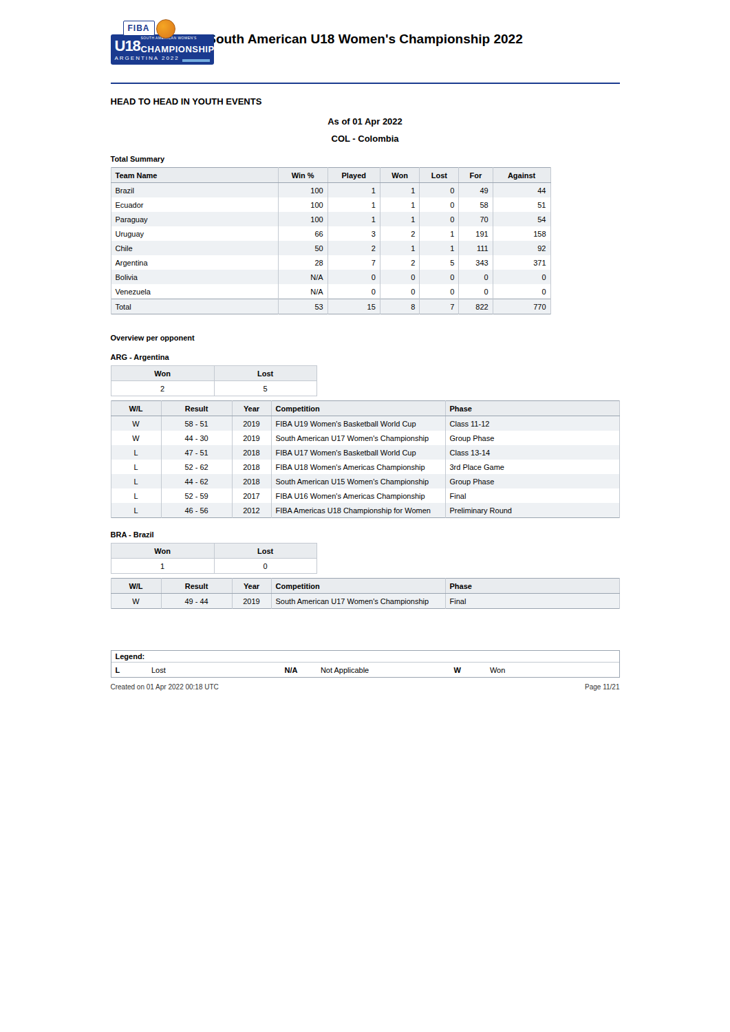FIBA
U18
SOUTH AMERICAN WOMEN'S
CHAMPIONSHIP
ARGENTINA 2022
South American U18 Women's Championship 2022
HEAD TO HEAD IN YOUTH EVENTS
As of 01 Apr 2022
COL - Colombia
Total Summary
| Team Name | Win % | Played | Won | Lost | For | Against |
| --- | --- | --- | --- | --- | --- | --- |
| Brazil | 100 | 1 | 1 | 0 | 49 | 44 |
| Ecuador | 100 | 1 | 1 | 0 | 58 | 51 |
| Paraguay | 100 | 1 | 1 | 0 | 70 | 54 |
| Uruguay | 66 | 3 | 2 | 1 | 191 | 158 |
| Chile | 50 | 2 | 1 | 1 | 111 | 92 |
| Argentina | 28 | 7 | 2 | 5 | 343 | 371 |
| Bolivia | N/A | 0 | 0 | 0 | 0 | 0 |
| Venezuela | N/A | 0 | 0 | 0 | 0 | 0 |
| Total | 53 | 15 | 8 | 7 | 822 | 770 |
Overview per opponent
ARG - Argentina
| Won | Lost |
| --- | --- |
| 2 | 5 |
| W/L | Result | Year | Competition | Phase |
| --- | --- | --- | --- | --- |
| W | 58 - 51 | 2019 | FIBA U19 Women's Basketball World Cup | Class 11-12 |
| W | 44 - 30 | 2019 | South American U17 Women's Championship | Group Phase |
| L | 47 - 51 | 2018 | FIBA U17 Women's Basketball World Cup | Class 13-14 |
| L | 52 - 62 | 2018 | FIBA U18 Women's Americas Championship | 3rd Place Game |
| L | 44 - 62 | 2018 | South American U15 Women's Championship | Group Phase |
| L | 52 - 59 | 2017 | FIBA U16 Women's Americas Championship | Final |
| L | 46 - 56 | 2012 | FIBA Americas U18 Championship for Women | Preliminary Round |
BRA - Brazil
| Won | Lost |
| --- | --- |
| 1 | 0 |
| W/L | Result | Year | Competition | Phase |
| --- | --- | --- | --- | --- |
| W | 49 - 44 | 2019 | South American U17 Women's Championship | Final |
Legend:
| L | Lost | N/A | Not Applicable | W | Won |
Created on 01 Apr 2022 00:18 UTC
Page 11/21